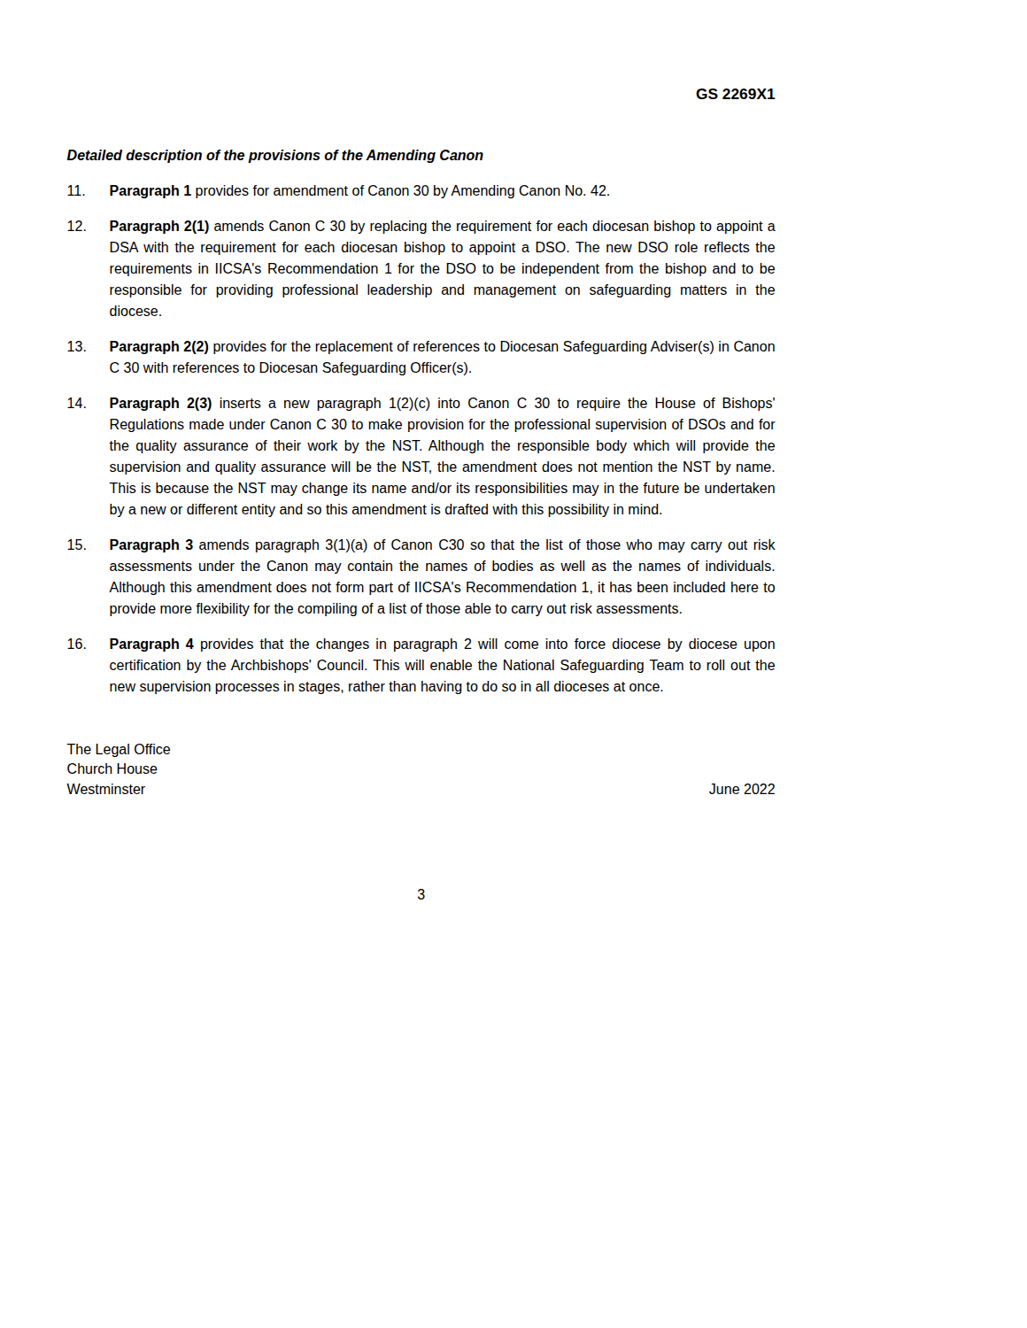GS 2269X1
Detailed description of the provisions of the Amending Canon
Paragraph 1 provides for amendment of Canon 30 by Amending Canon No. 42.
Paragraph 2(1) amends Canon C 30 by replacing the requirement for each diocesan bishop to appoint a DSA with the requirement for each diocesan bishop to appoint a DSO. The new DSO role reflects the requirements in IICSA's Recommendation 1 for the DSO to be independent from the bishop and to be responsible for providing professional leadership and management on safeguarding matters in the diocese.
Paragraph 2(2) provides for the replacement of references to Diocesan Safeguarding Adviser(s) in Canon C 30 with references to Diocesan Safeguarding Officer(s).
Paragraph 2(3) inserts a new paragraph 1(2)(c) into Canon C 30 to require the House of Bishops' Regulations made under Canon C 30 to make provision for the professional supervision of DSOs and for the quality assurance of their work by the NST. Although the responsible body which will provide the supervision and quality assurance will be the NST, the amendment does not mention the NST by name. This is because the NST may change its name and/or its responsibilities may in the future be undertaken by a new or different entity and so this amendment is drafted with this possibility in mind.
Paragraph 3 amends paragraph 3(1)(a) of Canon C30 so that the list of those who may carry out risk assessments under the Canon may contain the names of bodies as well as the names of individuals. Although this amendment does not form part of IICSA's Recommendation 1, it has been included here to provide more flexibility for the compiling of a list of those able to carry out risk assessments.
Paragraph 4 provides that the changes in paragraph 2 will come into force diocese by diocese upon certification by the Archbishops' Council. This will enable the National Safeguarding Team to roll out the new supervision processes in stages, rather than having to do so in all dioceses at once.
The Legal Office
Church House
Westminster June 2022
3